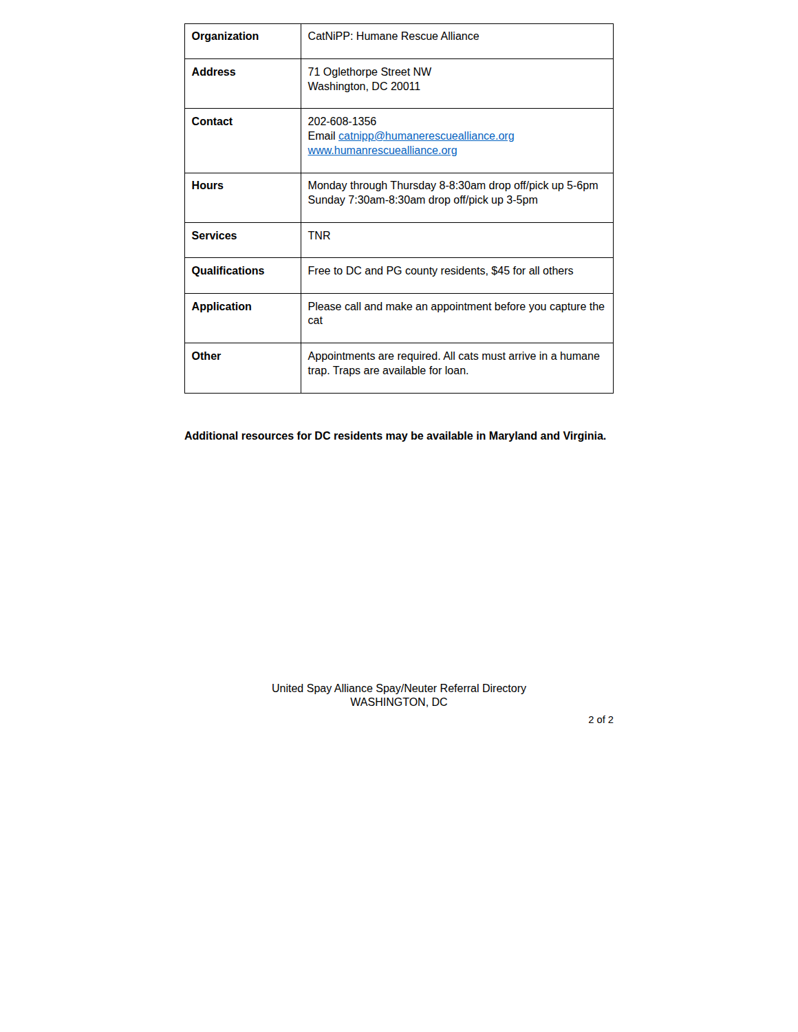| Organization | CatNiPP: Humane Rescue Alliance |
| Address | 71 Oglethorpe Street NW Washington, DC 20011 |
| Contact | 202-608-1356 Email catnipp@humanerescuealliance.org www.humanrescuealliance.org |
| Hours | Monday through Thursday 8-8:30am drop off/pick up 5-6pm Sunday 7:30am-8:30am drop off/pick up 3-5pm |
| Services | TNR |
| Qualifications | Free to DC and PG county residents, $45 for all others |
| Application | Please call and make an appointment before you capture the cat |
| Other | Appointments are required. All cats must arrive in a humane trap. Traps are available for loan. |
Additional resources for DC residents may be available in Maryland and Virginia.
United Spay Alliance Spay/Neuter Referral Directory
WASHINGTON, DC
2 of 2